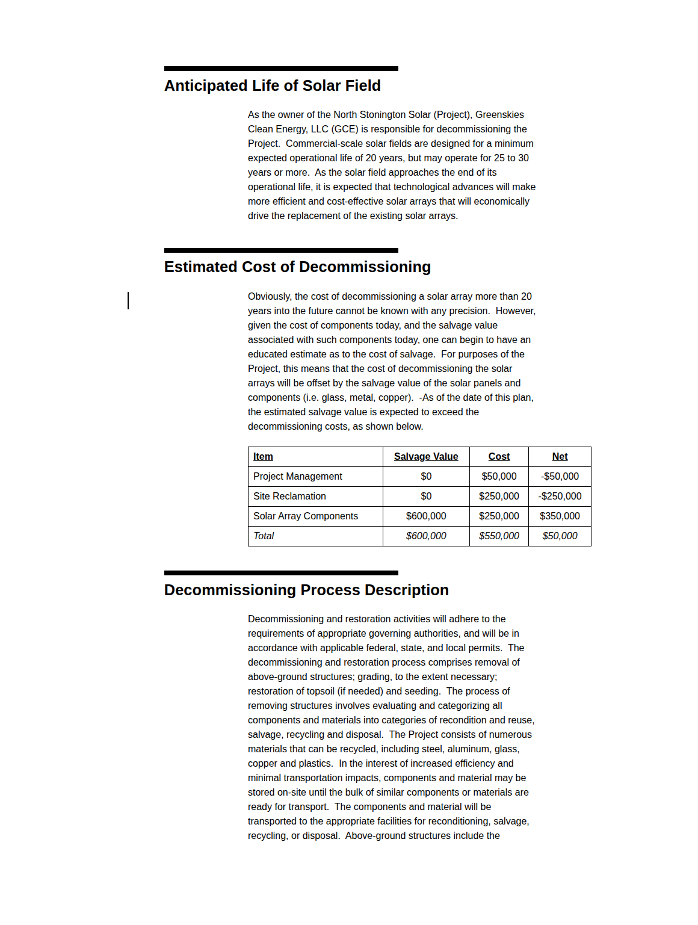Anticipated Life of Solar Field
As the owner of the North Stonington Solar (Project), Greenskies Clean Energy, LLC (GCE) is responsible for decommissioning the Project. Commercial-scale solar fields are designed for a minimum expected operational life of 20 years, but may operate for 25 to 30 years or more. As the solar field approaches the end of its operational life, it is expected that technological advances will make more efficient and cost-effective solar arrays that will economically drive the replacement of the existing solar arrays.
Estimated Cost of Decommissioning
Obviously, the cost of decommissioning a solar array more than 20 years into the future cannot be known with any precision. However, given the cost of components today, and the salvage value associated with such components today, one can begin to have an educated estimate as to the cost of salvage. For purposes of the Project, this means that the cost of decommissioning the solar arrays will be offset by the salvage value of the solar panels and components (i.e. glass, metal, copper). -As of the date of this plan, the estimated salvage value is expected to exceed the decommissioning costs, as shown below.
| Item | Salvage Value | Cost | Net |
| --- | --- | --- | --- |
| Project Management | $0 | $50,000 | -$50,000 |
| Site Reclamation | $0 | $250,000 | -$250,000 |
| Solar Array Components | $600,000 | $250,000 | $350,000 |
| Total | $600,000 | $550,000 | $50,000 |
Decommissioning Process Description
Decommissioning and restoration activities will adhere to the requirements of appropriate governing authorities, and will be in accordance with applicable federal, state, and local permits. The decommissioning and restoration process comprises removal of above-ground structures; grading, to the extent necessary; restoration of topsoil (if needed) and seeding. The process of removing structures involves evaluating and categorizing all components and materials into categories of recondition and reuse, salvage, recycling and disposal. The Project consists of numerous materials that can be recycled, including steel, aluminum, glass, copper and plastics. In the interest of increased efficiency and minimal transportation impacts, components and material may be stored on-site until the bulk of similar components or materials are ready for transport. The components and material will be transported to the appropriate facilities for reconditioning, salvage, recycling, or disposal. Above-ground structures include the